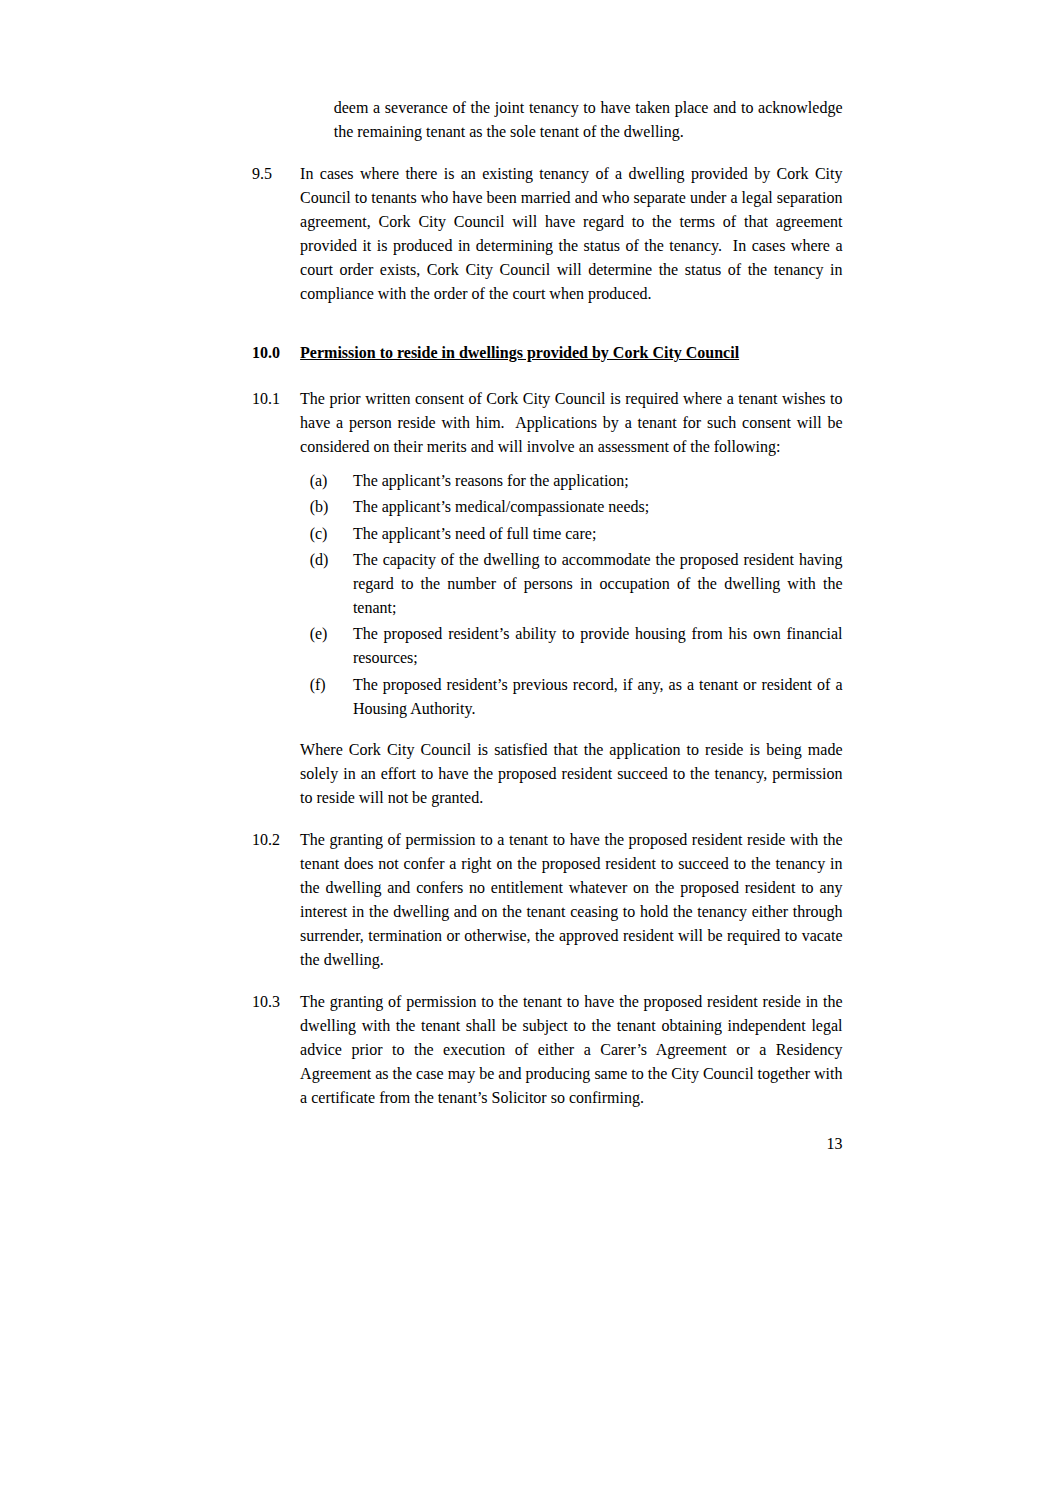deem a severance of the joint tenancy to have taken place and to acknowledge the remaining tenant as the sole tenant of the dwelling.
9.5
In cases where there is an existing tenancy of a dwelling provided by Cork City Council to tenants who have been married and who separate under a legal separation agreement, Cork City Council will have regard to the terms of that agreement provided it is produced in determining the status of the tenancy. In cases where a court order exists, Cork City Council will determine the status of the tenancy in compliance with the order of the court when produced.
10.0
Permission to reside in dwellings provided by Cork City Council
10.1
The prior written consent of Cork City Council is required where a tenant wishes to have a person reside with him. Applications by a tenant for such consent will be considered on their merits and will involve an assessment of the following:
(a) The applicant’s reasons for the application;
(b) The applicant’s medical/compassionate needs;
(c) The applicant’s need of full time care;
(d) The capacity of the dwelling to accommodate the proposed resident having regard to the number of persons in occupation of the dwelling with the tenant;
(e) The proposed resident’s ability to provide housing from his own financial resources;
(f) The proposed resident’s previous record, if any, as a tenant or resident of a Housing Authority.
Where Cork City Council is satisfied that the application to reside is being made solely in an effort to have the proposed resident succeed to the tenancy, permission to reside will not be granted.
10.2
The granting of permission to a tenant to have the proposed resident reside with the tenant does not confer a right on the proposed resident to succeed to the tenancy in the dwelling and confers no entitlement whatever on the proposed resident to any interest in the dwelling and on the tenant ceasing to hold the tenancy either through surrender, termination or otherwise, the approved resident will be required to vacate the dwelling.
10.3
The granting of permission to the tenant to have the proposed resident reside in the dwelling with the tenant shall be subject to the tenant obtaining independent legal advice prior to the execution of either a Carer’s Agreement or a Residency Agreement as the case may be and producing same to the City Council together with a certificate from the tenant’s Solicitor so confirming.
13